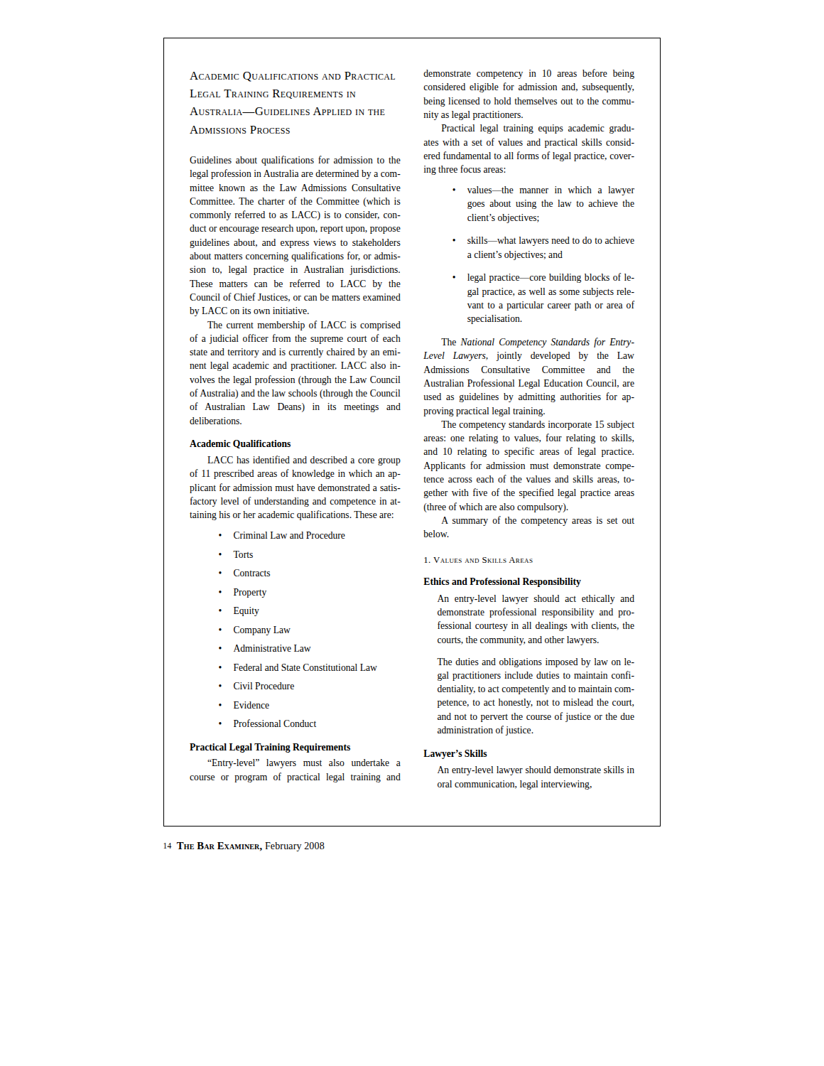Academic Qualifications and Practical Legal Training Requirements in Australia—Guidelines Applied in the Admissions Process
Guidelines about qualifications for admission to the legal profession in Australia are determined by a committee known as the Law Admissions Consultative Committee. The charter of the Committee (which is commonly referred to as LACC) is to consider, conduct or encourage research upon, report upon, propose guidelines about, and express views to stakeholders about matters concerning qualifications for, or admission to, legal practice in Australian jurisdictions. These matters can be referred to LACC by the Council of Chief Justices, or can be matters examined by LACC on its own initiative.
The current membership of LACC is comprised of a judicial officer from the supreme court of each state and territory and is currently chaired by an eminent legal academic and practitioner. LACC also involves the legal profession (through the Law Council of Australia) and the law schools (through the Council of Australian Law Deans) in its meetings and deliberations.
Academic Qualifications
LACC has identified and described a core group of 11 prescribed areas of knowledge in which an applicant for admission must have demonstrated a satisfactory level of understanding and competence in attaining his or her academic qualifications. These are:
Criminal Law and Procedure
Torts
Contracts
Property
Equity
Company Law
Administrative Law
Federal and State Constitutional Law
Civil Procedure
Evidence
Professional Conduct
Practical Legal Training Requirements
“Entry-level” lawyers must also undertake a course or program of practical legal training and demonstrate competency in 10 areas before being considered eligible for admission and, subsequently, being licensed to hold themselves out to the community as legal practitioners.
Practical legal training equips academic graduates with a set of values and practical skills considered fundamental to all forms of legal practice, covering three focus areas:
values—the manner in which a lawyer goes about using the law to achieve the client’s objectives;
skills—what lawyers need to do to achieve a client’s objectives; and
legal practice—core building blocks of legal practice, as well as some subjects relevant to a particular career path or area of specialisation.
The National Competency Standards for Entry-Level Lawyers, jointly developed by the Law Admissions Consultative Committee and the Australian Professional Legal Education Council, are used as guidelines by admitting authorities for approving practical legal training.
The competency standards incorporate 15 subject areas: one relating to values, four relating to skills, and 10 relating to specific areas of legal practice. Applicants for admission must demonstrate competence across each of the values and skills areas, together with five of the specified legal practice areas (three of which are also compulsory).
A summary of the competency areas is set out below.
1. Values and Skills Areas
Ethics and Professional Responsibility
An entry-level lawyer should act ethically and demonstrate professional responsibility and professional courtesy in all dealings with clients, the courts, the community, and other lawyers.
The duties and obligations imposed by law on legal practitioners include duties to maintain confidentiality, to act competently and to maintain competence, to act honestly, not to mislead the court, and not to pervert the course of justice or the due administration of justice.
Lawyer’s Skills
An entry-level lawyer should demonstrate skills in oral communication, legal interviewing,
14 The Bar Examiner, February 2008